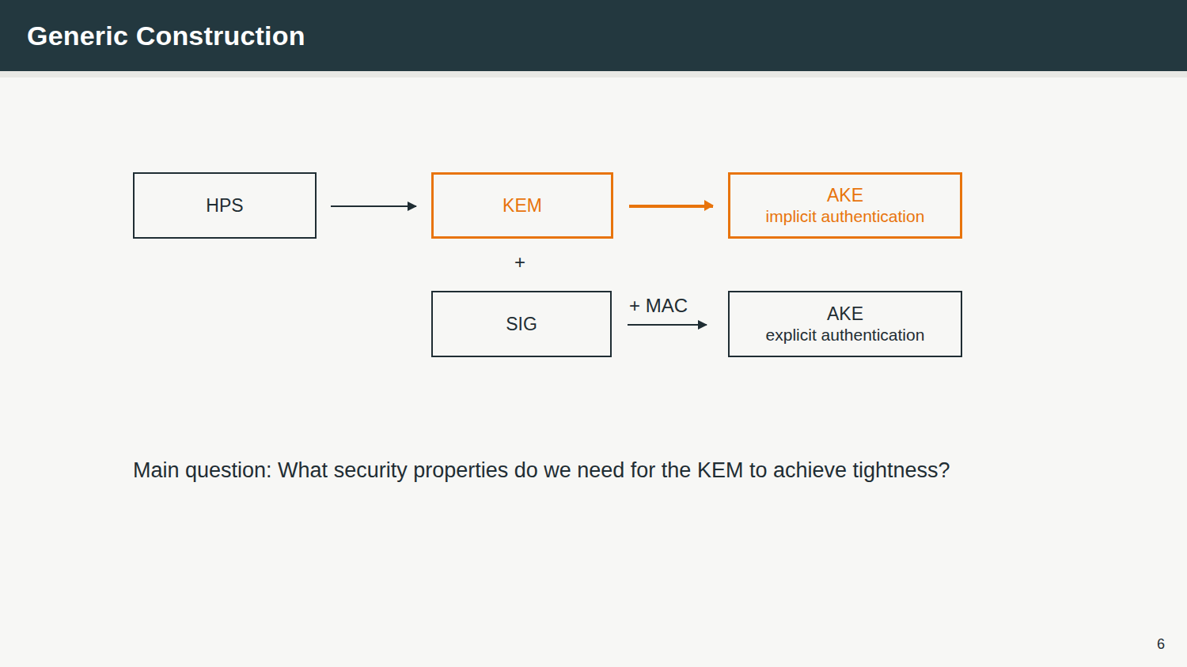Generic Construction
HPS
KEM
AKE
implicit authentication
SIG
AKE
explicit authentication
+
+ MAC
Main question: What security properties do we need for the KEM to achieve tightness?
6